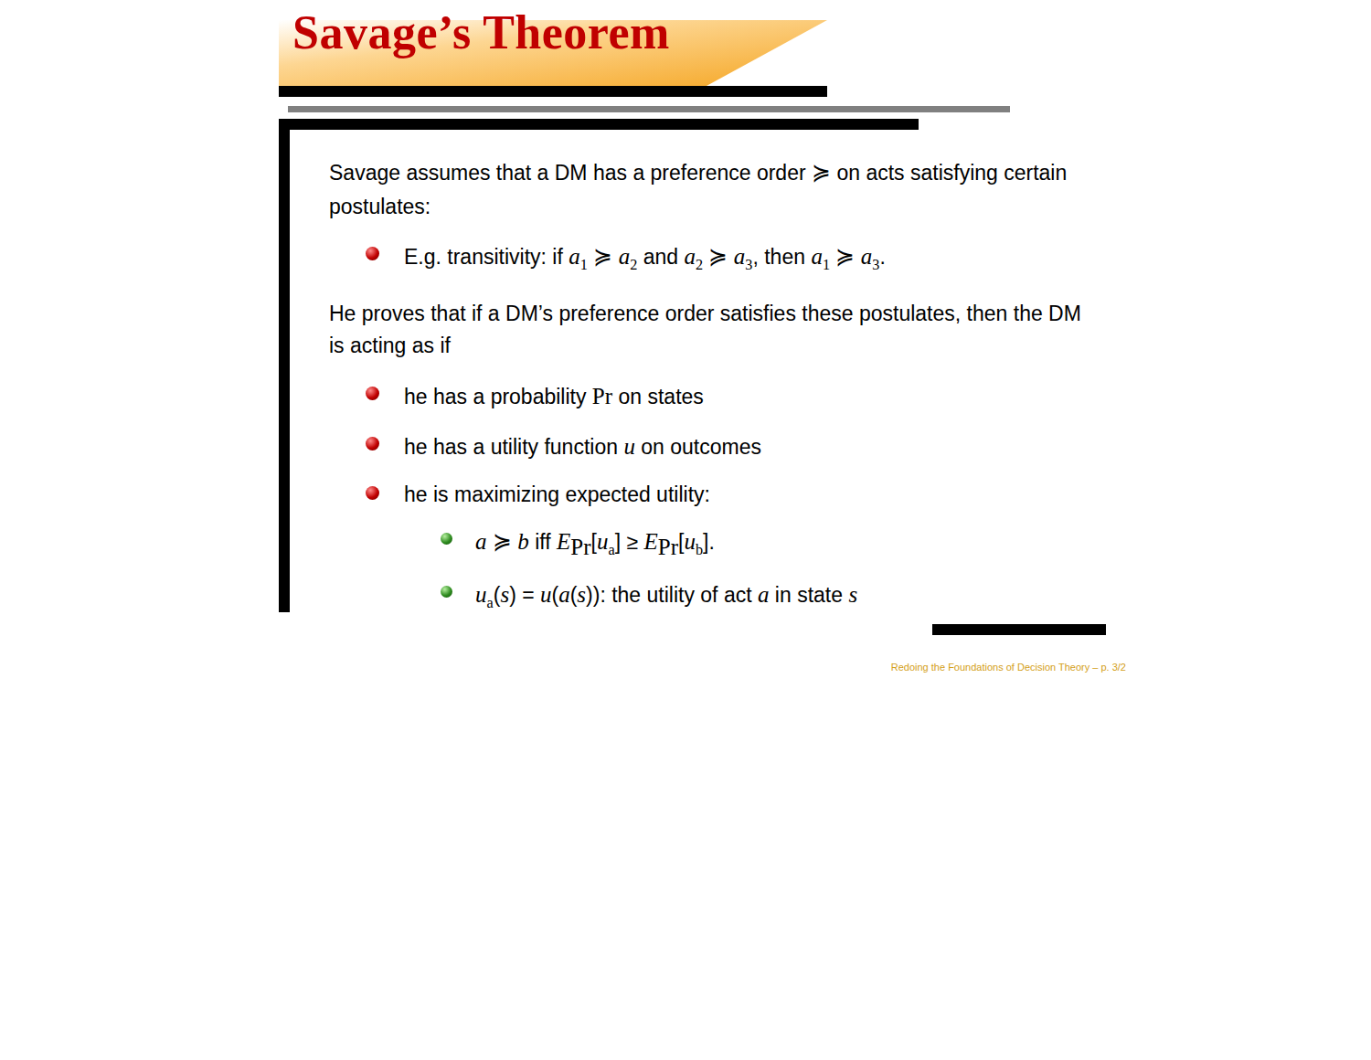Savage’s Theorem
Savage assumes that a DM has a preference order ≽ on acts satisfying certain postulates:
E.g. transitivity: if a1 ≽ a2 and a2 ≽ a3, then a1 ≽ a3.
He proves that if a DM’s preference order satisfies these postulates, then the DM is acting as if
he has a probability Pr on states
he has a utility function u on outcomes
he is maximizing expected utility:
a ≽ b iff EPr[ua] ≥ EPr[ub].
ua(s) = u(a(s)): the utility of act a in state s
Redoing the Foundations of Decision Theory – p. 3/2